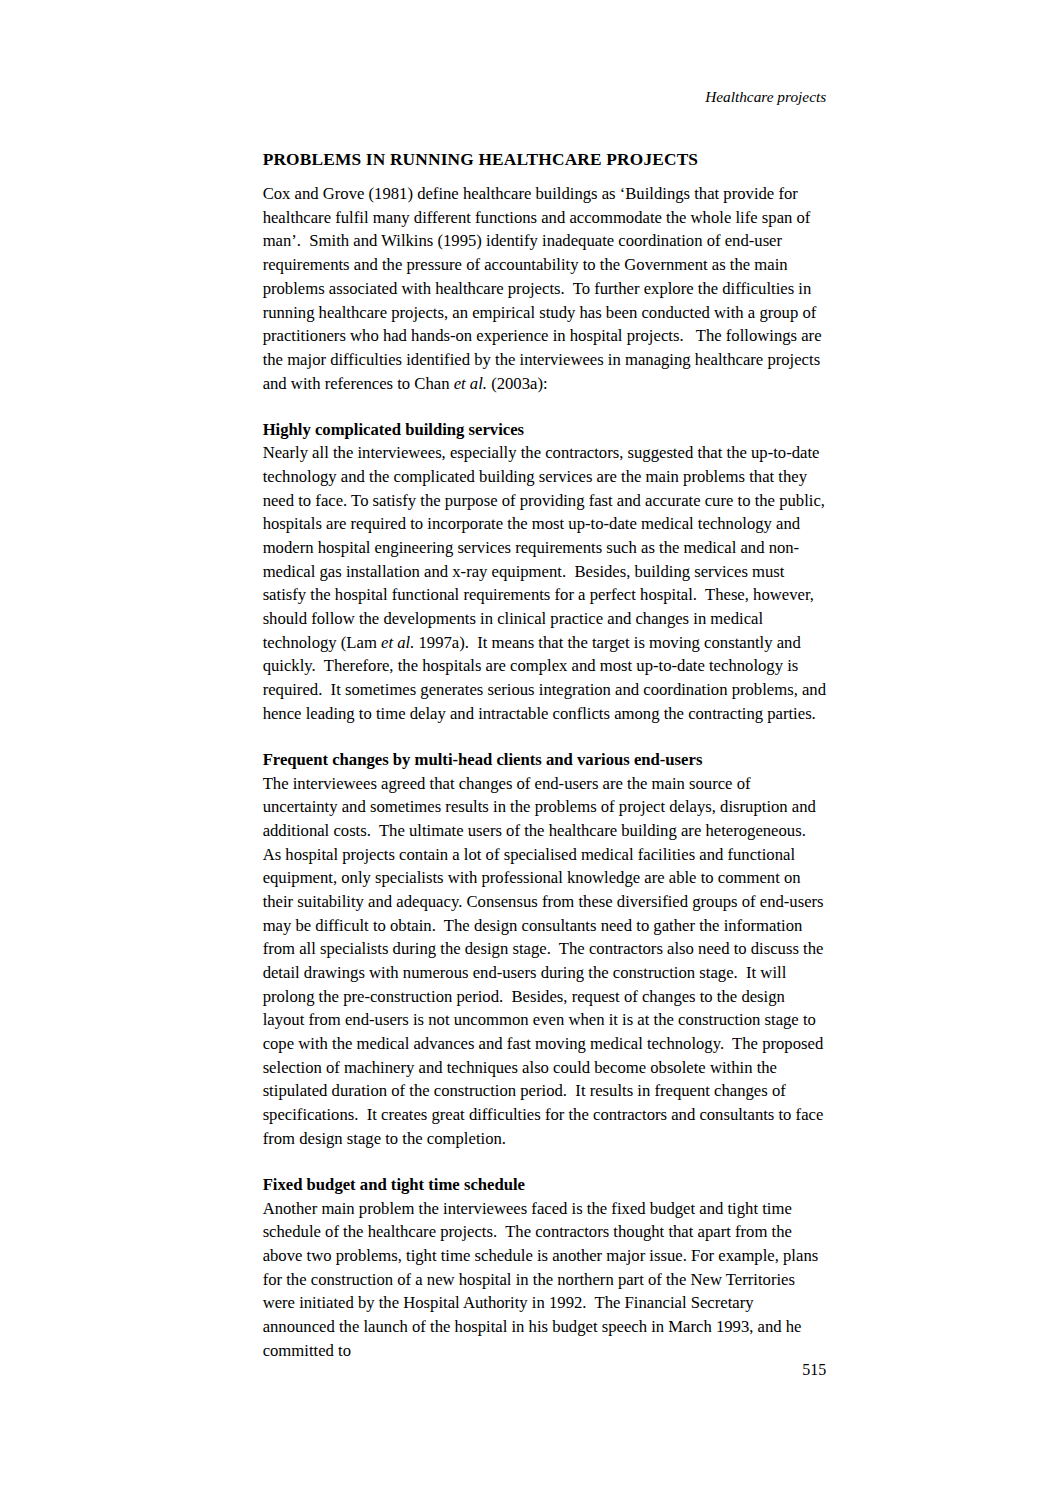Healthcare projects
PROBLEMS IN RUNNING HEALTHCARE PROJECTS
Cox and Grove (1981) define healthcare buildings as ‘Buildings that provide for healthcare fulfil many different functions and accommodate the whole life span of man’. Smith and Wilkins (1995) identify inadequate coordination of end-user requirements and the pressure of accountability to the Government as the main problems associated with healthcare projects. To further explore the difficulties in running healthcare projects, an empirical study has been conducted with a group of practitioners who had hands-on experience in hospital projects. The followings are the major difficulties identified by the interviewees in managing healthcare projects and with references to Chan et al. (2003a):
Highly complicated building services
Nearly all the interviewees, especially the contractors, suggested that the up-to-date technology and the complicated building services are the main problems that they need to face. To satisfy the purpose of providing fast and accurate cure to the public, hospitals are required to incorporate the most up-to-date medical technology and modern hospital engineering services requirements such as the medical and non-medical gas installation and x-ray equipment. Besides, building services must satisfy the hospital functional requirements for a perfect hospital. These, however, should follow the developments in clinical practice and changes in medical technology (Lam et al. 1997a). It means that the target is moving constantly and quickly. Therefore, the hospitals are complex and most up-to-date technology is required. It sometimes generates serious integration and coordination problems, and hence leading to time delay and intractable conflicts among the contracting parties.
Frequent changes by multi-head clients and various end-users
The interviewees agreed that changes of end-users are the main source of uncertainty and sometimes results in the problems of project delays, disruption and additional costs. The ultimate users of the healthcare building are heterogeneous. As hospital projects contain a lot of specialised medical facilities and functional equipment, only specialists with professional knowledge are able to comment on their suitability and adequacy. Consensus from these diversified groups of end-users may be difficult to obtain. The design consultants need to gather the information from all specialists during the design stage. The contractors also need to discuss the detail drawings with numerous end-users during the construction stage. It will prolong the pre-construction period. Besides, request of changes to the design layout from end-users is not uncommon even when it is at the construction stage to cope with the medical advances and fast moving medical technology. The proposed selection of machinery and techniques also could become obsolete within the stipulated duration of the construction period. It results in frequent changes of specifications. It creates great difficulties for the contractors and consultants to face from design stage to the completion.
Fixed budget and tight time schedule
Another main problem the interviewees faced is the fixed budget and tight time schedule of the healthcare projects. The contractors thought that apart from the above two problems, tight time schedule is another major issue. For example, plans for the construction of a new hospital in the northern part of the New Territories were initiated by the Hospital Authority in 1992. The Financial Secretary announced the launch of the hospital in his budget speech in March 1993, and he committed to
515